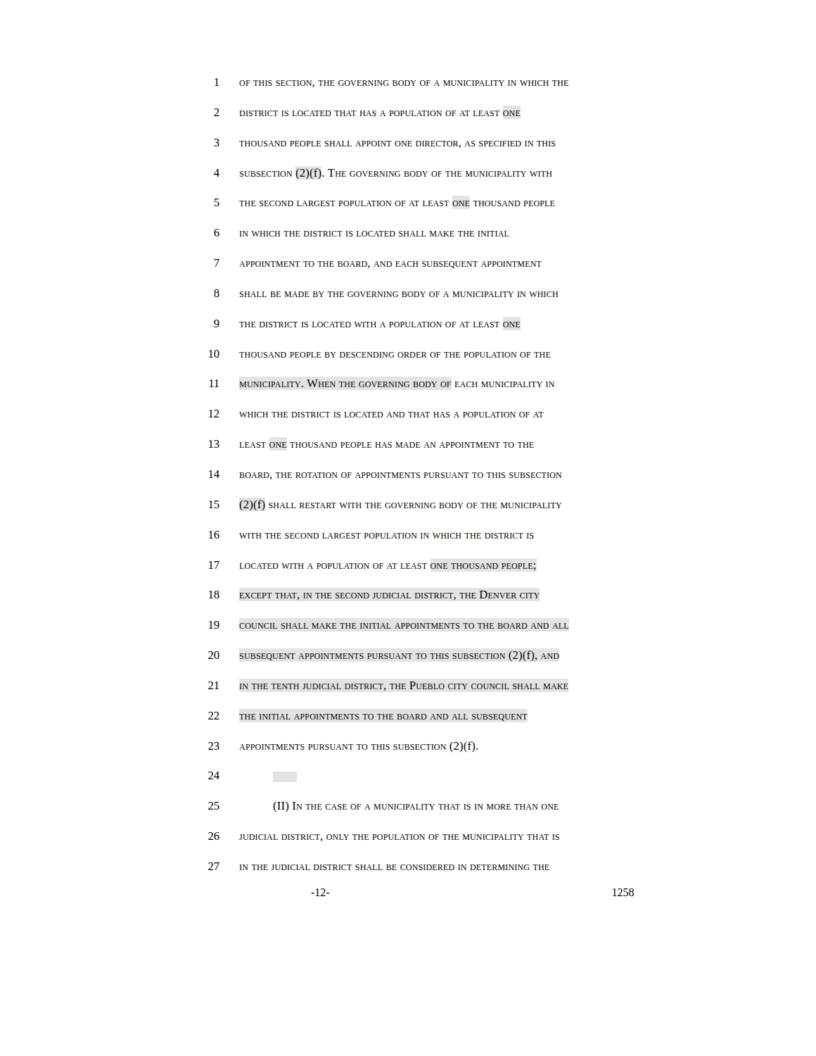| 1 | of this section, the governing body of a municipality in which the |
| 2 | district is located that has a population of at least one |
| 3 | thousand people shall appoint one director, as specified in this |
| 4 | subsection (2)(f) . The governing body of the municipality with |
| 5 | the second largest population of at least one thousand people |
| 6 | in which the district is located shall make the initial |
| 7 | appointment to the board, and each subsequent appointment |
| 8 | shall be made by the governing body of a municipality in which |
| 9 | the district is located with a population of at least one |
| 10 | thousand people by descending order of the population of the |
| 11 | municipality . When the governing body of each municipality in |
| 12 | which the district is located and that has a population of at |
| 13 | least one thousand people has made an appointment to the |
| 14 | board, the rotation of appointments pursuant to this subsection |
| 15 | (2)(f) shall restart with the governing body of the municipality |
| 16 | with the second largest population in which the district is |
| 17 | located with a population of at least one thousand people; |
| 18 | except that, in the second judicial district, the Denver city |
| 19 | council shall make the initial appointments to the board and all |
| 20 | subsequent appointments pursuant to this subsection (2)(f), and |
| 21 | in the tenth judicial district, the Pueblo city council shall make |
| 22 | the initial appointments to the board and all subsequent |
| 23 | appointments pursuant to this subsection (2)(f). |
| 24 | |
| 25 | (II) In the case of a municipality that is in more than one |
| 26 | judicial district, only the population of the municipality that is |
| 27 | in the judicial district shall be considered in determining the |
-12- 1258